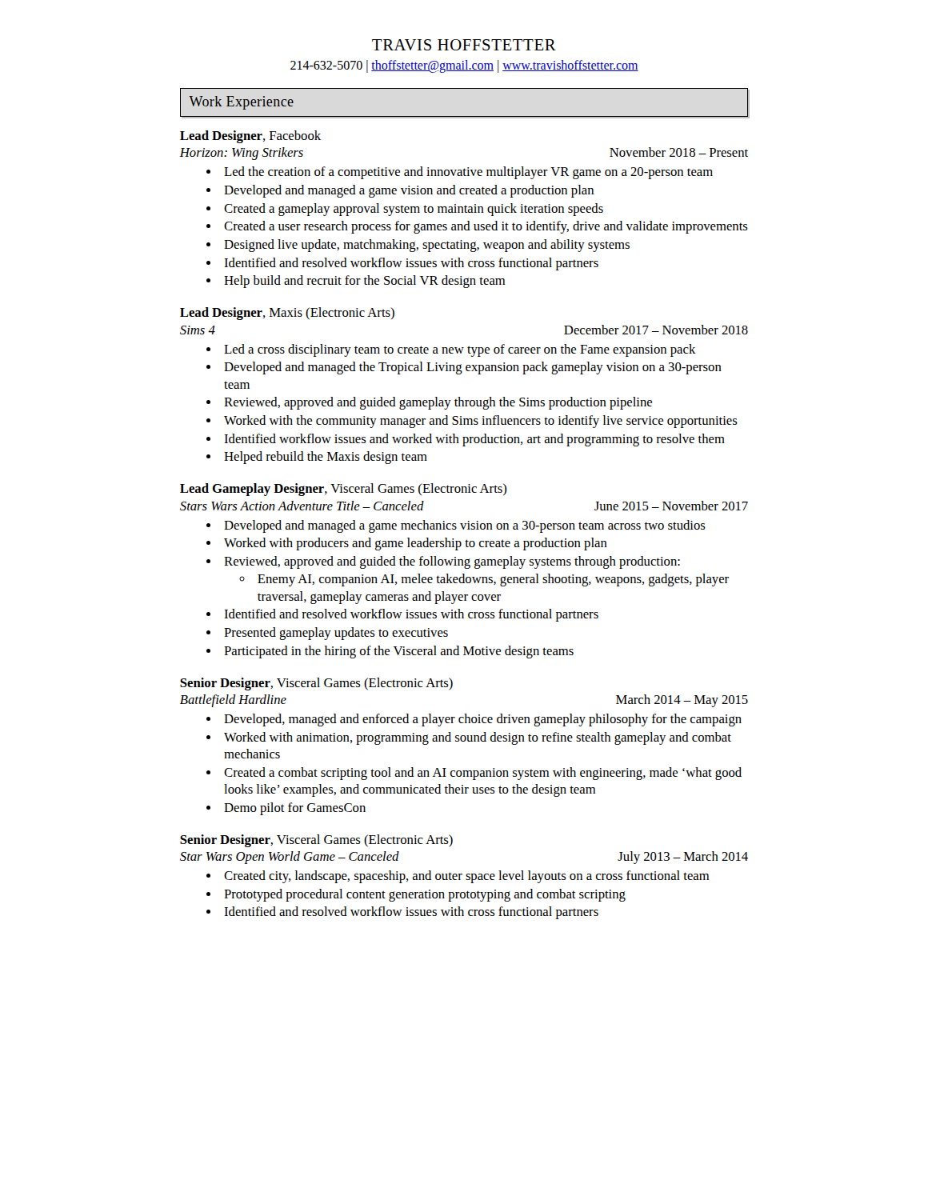TRAVIS HOFFSTETTER
214-632-5070 | thoffstetter@gmail.com | www.travishoffstetter.com
Work Experience
Lead Designer, Facebook
Horizon: Wing Strikers November 2018 – Present
Led the creation of a competitive and innovative multiplayer VR game on a 20-person team
Developed and managed a game vision and created a production plan
Created a gameplay approval system to maintain quick iteration speeds
Created a user research process for games and used it to identify, drive and validate improvements
Designed live update, matchmaking, spectating, weapon and ability systems
Identified and resolved workflow issues with cross functional partners
Help build and recruit for the Social VR design team
Lead Designer, Maxis (Electronic Arts)
Sims 4 December 2017 – November 2018
Led a cross disciplinary team to create a new type of career on the Fame expansion pack
Developed and managed the Tropical Living expansion pack gameplay vision on a 30-person team
Reviewed, approved and guided gameplay through the Sims production pipeline
Worked with the community manager and Sims influencers to identify live service opportunities
Identified workflow issues and worked with production, art and programming to resolve them
Helped rebuild the Maxis design team
Lead Gameplay Designer, Visceral Games (Electronic Arts)
Stars Wars Action Adventure Title – Canceled June 2015 – November 2017
Developed and managed a game mechanics vision on a 30-person team across two studios
Worked with producers and game leadership to create a production plan
Reviewed, approved and guided the following gameplay systems through production:
Enemy AI, companion AI, melee takedowns, general shooting, weapons, gadgets, player traversal, gameplay cameras and player cover
Identified and resolved workflow issues with cross functional partners
Presented gameplay updates to executives
Participated in the hiring of the Visceral and Motive design teams
Senior Designer, Visceral Games (Electronic Arts)
Battlefield Hardline March 2014 – May 2015
Developed, managed and enforced a player choice driven gameplay philosophy for the campaign
Worked with animation, programming and sound design to refine stealth gameplay and combat mechanics
Created a combat scripting tool and an AI companion system with engineering, made ‘what good looks like’ examples, and communicated their uses to the design team
Demo pilot for GamesCon
Senior Designer, Visceral Games (Electronic Arts)
Star Wars Open World Game – Canceled July 2013 – March 2014
Created city, landscape, spaceship, and outer space level layouts on a cross functional team
Prototyped procedural content generation prototyping and combat scripting
Identified and resolved workflow issues with cross functional partners